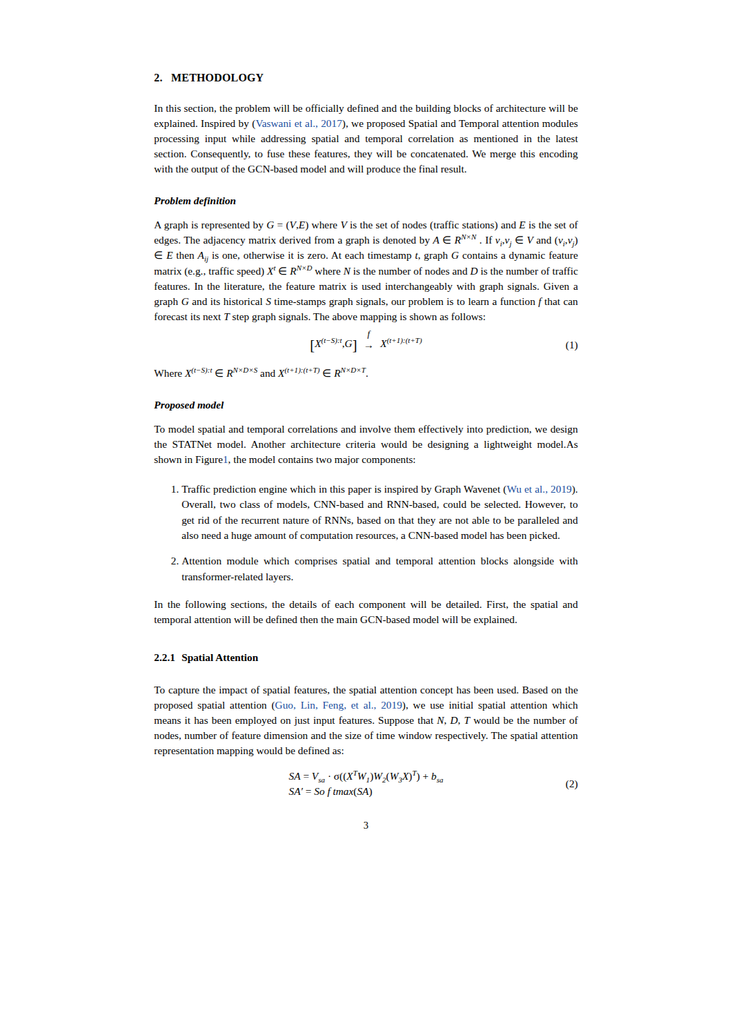2. METHODOLOGY
In this section, the problem will be officially defined and the building blocks of architecture will be explained. Inspired by (Vaswani et al., 2017), we proposed Spatial and Temporal attention modules processing input while addressing spatial and temporal correlation as mentioned in the latest section. Consequently, to fuse these features, they will be concatenated. We merge this encoding with the output of the GCN-based model and will produce the final result.
Problem definition
A graph is represented by G = (V,E) where V is the set of nodes (traffic stations) and E is the set of edges. The adjacency matrix derived from a graph is denoted by A ∈ RN×N . If vi,vj ∈ V and (vi,vj) ∈ E then Aij is one, otherwise it is zero. At each timestamp t, graph G contains a dynamic feature matrix (e.g., traffic speed) Xt ∈ RN×D where N is the number of nodes and D is the number of traffic features. In the literature, the feature matrix is used interchangeably with graph signals. Given a graph G and its historical S time-stamps graph signals, our problem is to learn a function f that can forecast its next T step graph signals. The above mapping is shown as follows:
[X(t−S):t,G] f → X(t+1):(t+T)
(1)
Where X(t−S):t ∈ RN×D×S and X(t+1):(t+T) ∈ RN×D×T.
Proposed model
To model spatial and temporal correlations and involve them effectively into prediction, we design the STATNet model. Another architecture criteria would be designing a lightweight model.As shown in Figure1, the model contains two major components:
Traffic prediction engine which in this paper is inspired by Graph Wavenet (Wu et al., 2019). Overall, two class of models, CNN-based and RNN-based, could be selected. However, to get rid of the recurrent nature of RNNs, based on that they are not able to be paralleled and also need a huge amount of computation resources, a CNN-based model has been picked.
Attention module which comprises spatial and temporal attention blocks alongside with transformer-related layers.
In the following sections, the details of each component will be detailed. First, the spatial and temporal attention will be defined then the main GCN-based model will be explained.
2.2.1 Spatial Attention
To capture the impact of spatial features, the spatial attention concept has been used. Based on the proposed spatial attention (Guo, Lin, Feng, et al., 2019), we use initial spatial attention which means it has been employed on just input features. Suppose that N, D, T would be the number of nodes, number of feature dimension and the size of time window respectively. The spatial attention representation mapping would be defined as:
SA = Vsa · σ((XTW1)W2(W3X)T) + bsa
SA′ = So f tmax(SA)
(2)
3